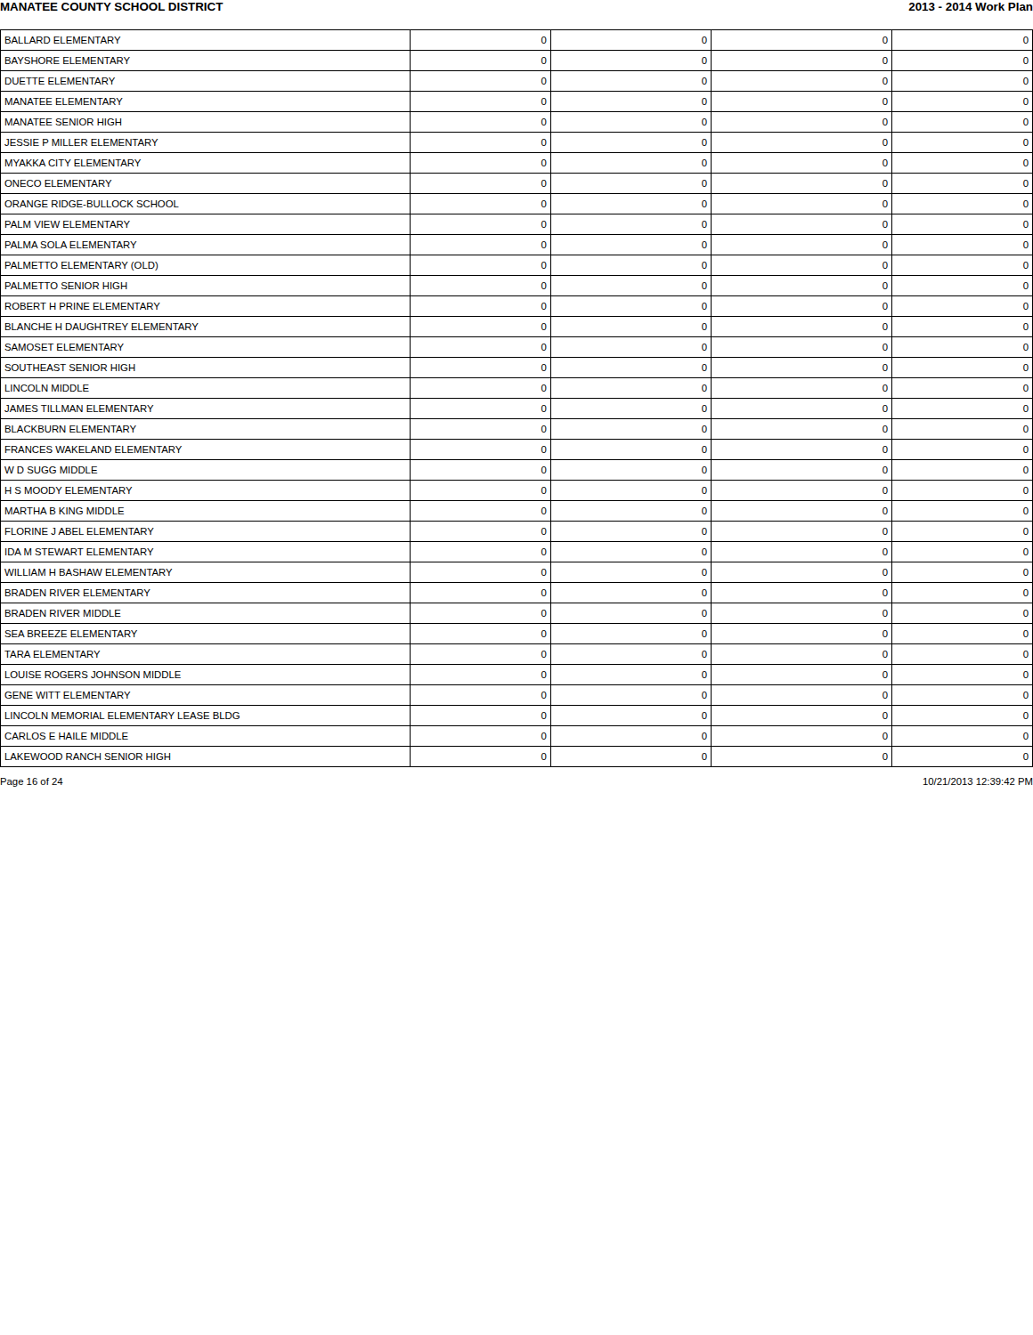MANATEE COUNTY SCHOOL DISTRICT 2013 - 2014 Work Plan
| BALLARD ELEMENTARY | 0 | 0 | 0 | 0 |
| BAYSHORE ELEMENTARY | 0 | 0 | 0 | 0 |
| DUETTE ELEMENTARY | 0 | 0 | 0 | 0 |
| MANATEE ELEMENTARY | 0 | 0 | 0 | 0 |
| MANATEE SENIOR HIGH | 0 | 0 | 0 | 0 |
| JESSIE P MILLER ELEMENTARY | 0 | 0 | 0 | 0 |
| MYAKKA CITY ELEMENTARY | 0 | 0 | 0 | 0 |
| ONECO ELEMENTARY | 0 | 0 | 0 | 0 |
| ORANGE RIDGE-BULLOCK SCHOOL | 0 | 0 | 0 | 0 |
| PALM VIEW ELEMENTARY | 0 | 0 | 0 | 0 |
| PALMA SOLA ELEMENTARY | 0 | 0 | 0 | 0 |
| PALMETTO ELEMENTARY (OLD) | 0 | 0 | 0 | 0 |
| PALMETTO SENIOR HIGH | 0 | 0 | 0 | 0 |
| ROBERT H PRINE ELEMENTARY | 0 | 0 | 0 | 0 |
| BLANCHE H DAUGHTREY ELEMENTARY | 0 | 0 | 0 | 0 |
| SAMOSET ELEMENTARY | 0 | 0 | 0 | 0 |
| SOUTHEAST SENIOR HIGH | 0 | 0 | 0 | 0 |
| LINCOLN MIDDLE | 0 | 0 | 0 | 0 |
| JAMES TILLMAN ELEMENTARY | 0 | 0 | 0 | 0 |
| BLACKBURN ELEMENTARY | 0 | 0 | 0 | 0 |
| FRANCES WAKELAND ELEMENTARY | 0 | 0 | 0 | 0 |
| W D SUGG MIDDLE | 0 | 0 | 0 | 0 |
| H S MOODY ELEMENTARY | 0 | 0 | 0 | 0 |
| MARTHA B KING MIDDLE | 0 | 0 | 0 | 0 |
| FLORINE J ABEL ELEMENTARY | 0 | 0 | 0 | 0 |
| IDA M STEWART ELEMENTARY | 0 | 0 | 0 | 0 |
| WILLIAM H BASHAW ELEMENTARY | 0 | 0 | 0 | 0 |
| BRADEN RIVER ELEMENTARY | 0 | 0 | 0 | 0 |
| BRADEN RIVER MIDDLE | 0 | 0 | 0 | 0 |
| SEA BREEZE ELEMENTARY | 0 | 0 | 0 | 0 |
| TARA ELEMENTARY | 0 | 0 | 0 | 0 |
| LOUISE ROGERS JOHNSON MIDDLE | 0 | 0 | 0 | 0 |
| GENE WITT ELEMENTARY | 0 | 0 | 0 | 0 |
| LINCOLN MEMORIAL ELEMENTARY LEASE BLDG | 0 | 0 | 0 | 0 |
| CARLOS E HAILE MIDDLE | 0 | 0 | 0 | 0 |
| LAKEWOOD RANCH SENIOR HIGH | 0 | 0 | 0 | 0 |
Page 16 of 24 10/21/2013 12:39:42 PM